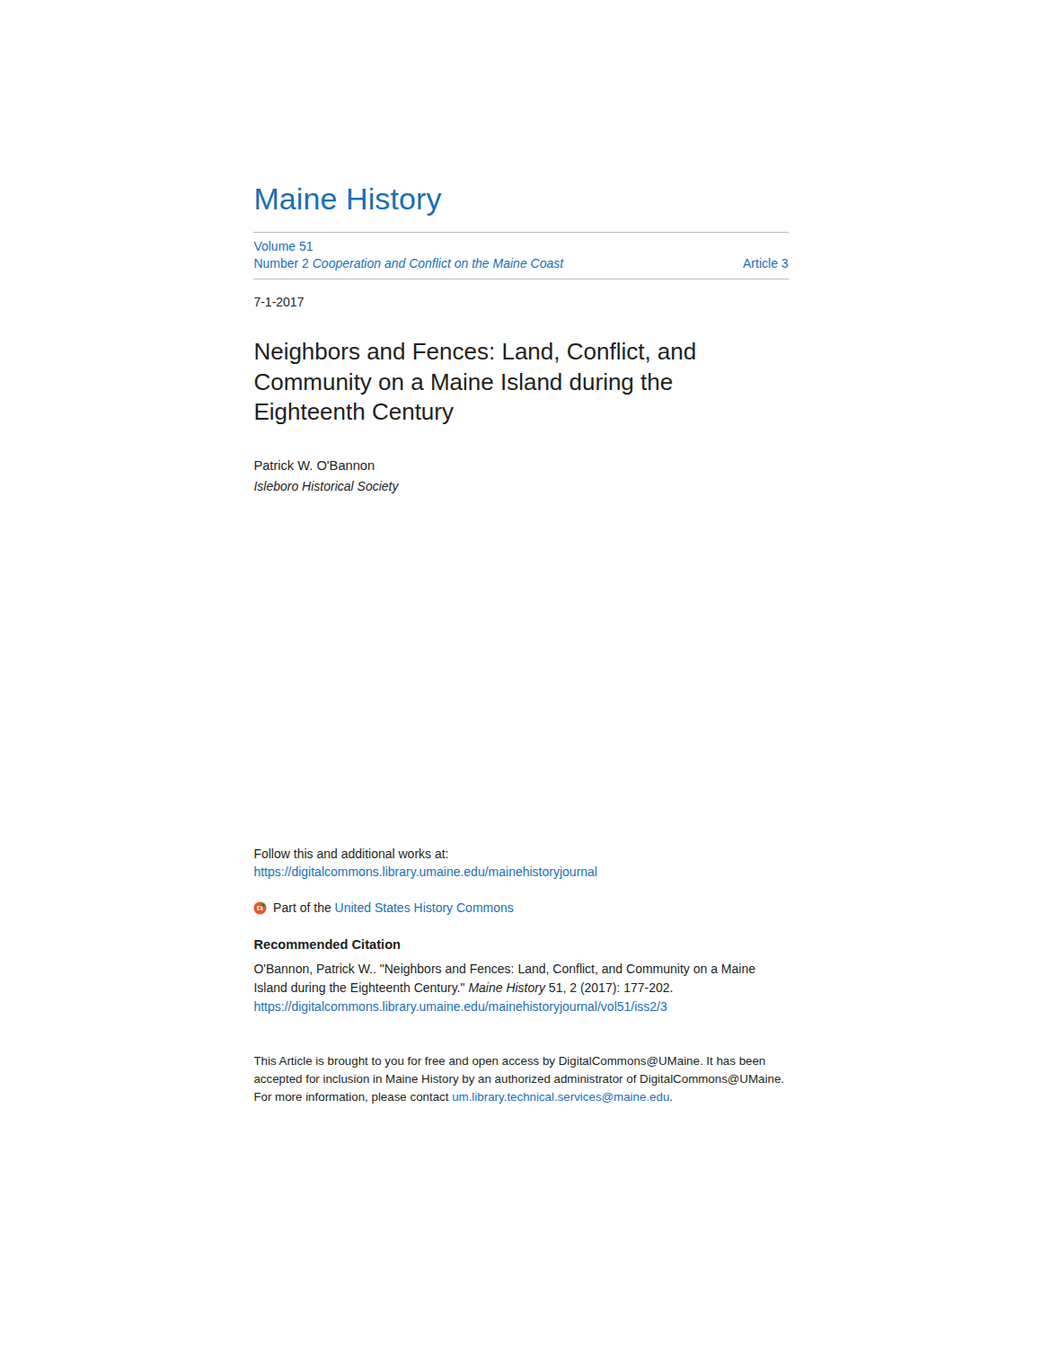Maine History
Volume 51 Number 2 Cooperation and Conflict on the Maine Coast
Article 3
7-1-2017
Neighbors and Fences: Land, Conflict, and Community on a Maine Island during the Eighteenth Century
Patrick W. O'Bannon
Isleboro Historical Society
Follow this and additional works at: https://digitalcommons.library.umaine.edu/mainehistoryjournal
Part of the United States History Commons
Recommended Citation
O'Bannon, Patrick W.. "Neighbors and Fences: Land, Conflict, and Community on a Maine Island during the Eighteenth Century." Maine History 51, 2 (2017): 177-202. https://digitalcommons.library.umaine.edu/mainehistoryjournal/vol51/iss2/3
This Article is brought to you for free and open access by DigitalCommons@UMaine. It has been accepted for inclusion in Maine History by an authorized administrator of DigitalCommons@UMaine. For more information, please contact um.library.technical.services@maine.edu.